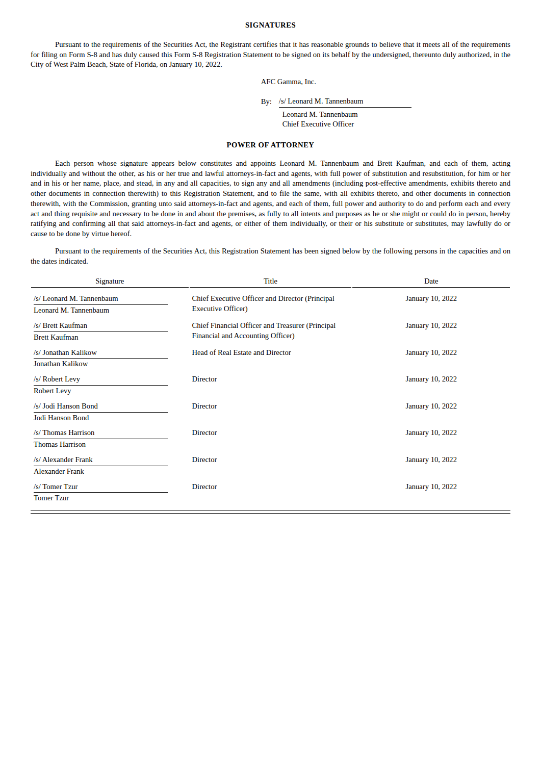SIGNATURES
Pursuant to the requirements of the Securities Act, the Registrant certifies that it has reasonable grounds to believe that it meets all of the requirements for filing on Form S-8 and has duly caused this Form S-8 Registration Statement to be signed on its behalf by the undersigned, thereunto duly authorized, in the City of West Palm Beach, State of Florida, on January 10, 2022.
AFC Gamma, Inc.
| By: | /s/ Leonard M. Tannenbaum |
Leonard M. Tannenbaum
Chief Executive Officer
POWER OF ATTORNEY
Each person whose signature appears below constitutes and appoints Leonard M. Tannenbaum and Brett Kaufman, and each of them, acting individually and without the other, as his or her true and lawful attorneys-in-fact and agents, with full power of substitution and resubstitution, for him or her and in his or her name, place, and stead, in any and all capacities, to sign any and all amendments (including post-effective amendments, exhibits thereto and other documents in connection therewith) to this Registration Statement, and to file the same, with all exhibits thereto, and other documents in connection therewith, with the Commission, granting unto said attorneys-in-fact and agents, and each of them, full power and authority to do and perform each and every act and thing requisite and necessary to be done in and about the premises, as fully to all intents and purposes as he or she might or could do in person, hereby ratifying and confirming all that said attorneys-in-fact and agents, or either of them individually, or their or his substitute or substitutes, may lawfully do or cause to be done by virtue hereof.
Pursuant to the requirements of the Securities Act, this Registration Statement has been signed below by the following persons in the capacities and on the dates indicated.
| Signature | Title | Date |
| --- | --- | --- |
| /s/ Leonard M. Tannenbaum Leonard M. Tannenbaum | Chief Executive Officer and Director (Principal Executive Officer) | January 10, 2022 |
| /s/ Brett Kaufman Brett Kaufman | Chief Financial Officer and Treasurer (Principal Financial and Accounting Officer) | January 10, 2022 |
| /s/ Jonathan Kalikow Jonathan Kalikow | Head of Real Estate and Director | January 10, 2022 |
| /s/ Robert Levy Robert Levy | Director | January 10, 2022 |
| /s/ Jodi Hanson Bond Jodi Hanson Bond | Director | January 10, 2022 |
| /s/ Thomas Harrison Thomas Harrison | Director | January 10, 2022 |
| /s/ Alexander Frank Alexander Frank | Director | January 10, 2022 |
| /s/ Tomer Tzur Tomer Tzur | Director | January 10, 2022 |